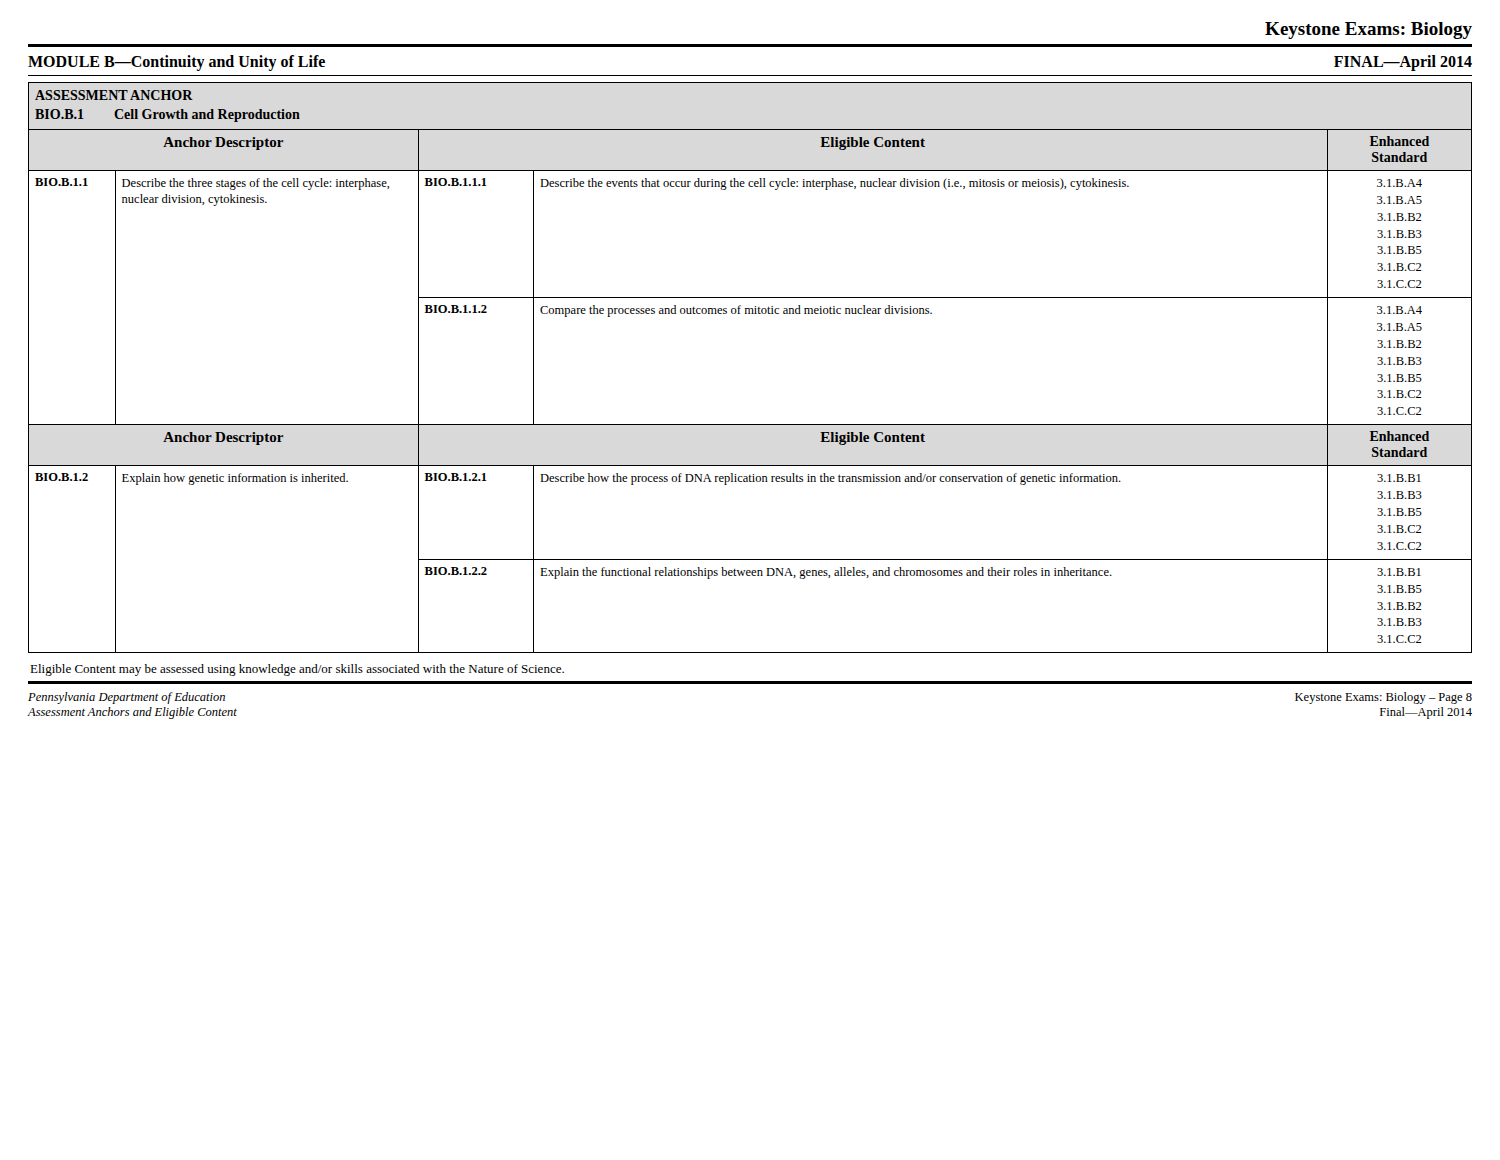Keystone Exams: Biology
MODULE B—Continuity and Unity of Life FINAL—April 2014
| ASSESSMENT ANCHOR BIO.B.1 Cell Growth and Reproduction |
| Anchor Descriptor | Eligible Content | Enhanced Standard |
| BIO.B.1.1 | Describe the three stages of the cell cycle: interphase, nuclear division, cytokinesis. | BIO.B.1.1.1 | Describe the events that occur during the cell cycle: interphase, nuclear division (i.e., mitosis or meiosis), cytokinesis. | 3.1.B.A4 3.1.B.A5 3.1.B.B2 3.1.B.B3 3.1.B.B5 3.1.B.C2 3.1.C.C2 |
| BIO.B.1.1.2 | Compare the processes and outcomes of mitotic and meiotic nuclear divisions. | 3.1.B.A4 3.1.B.A5 3.1.B.B2 3.1.B.B3 3.1.B.B5 3.1.B.C2 3.1.C.C2 |
| Anchor Descriptor | Eligible Content | Enhanced Standard |
| BIO.B.1.2 | Explain how genetic information is inherited. | BIO.B.1.2.1 | Describe how the process of DNA replication results in the transmission and/or conservation of genetic information. | 3.1.B.B1 3.1.B.B3 3.1.B.B5 3.1.B.C2 3.1.C.C2 |
| BIO.B.1.2.2 | Explain the functional relationships between DNA, genes, alleles, and chromosomes and their roles in inheritance. | 3.1.B.B1 3.1.B.B5 3.1.B.B2 3.1.B.B3 3.1.C.C2 |
Eligible Content may be assessed using knowledge and/or skills associated with the Nature of Science.
Pennsylvania Department of Education
Assessment Anchors and Eligible Content
Keystone Exams: Biology – Page 8
Final—April 2014